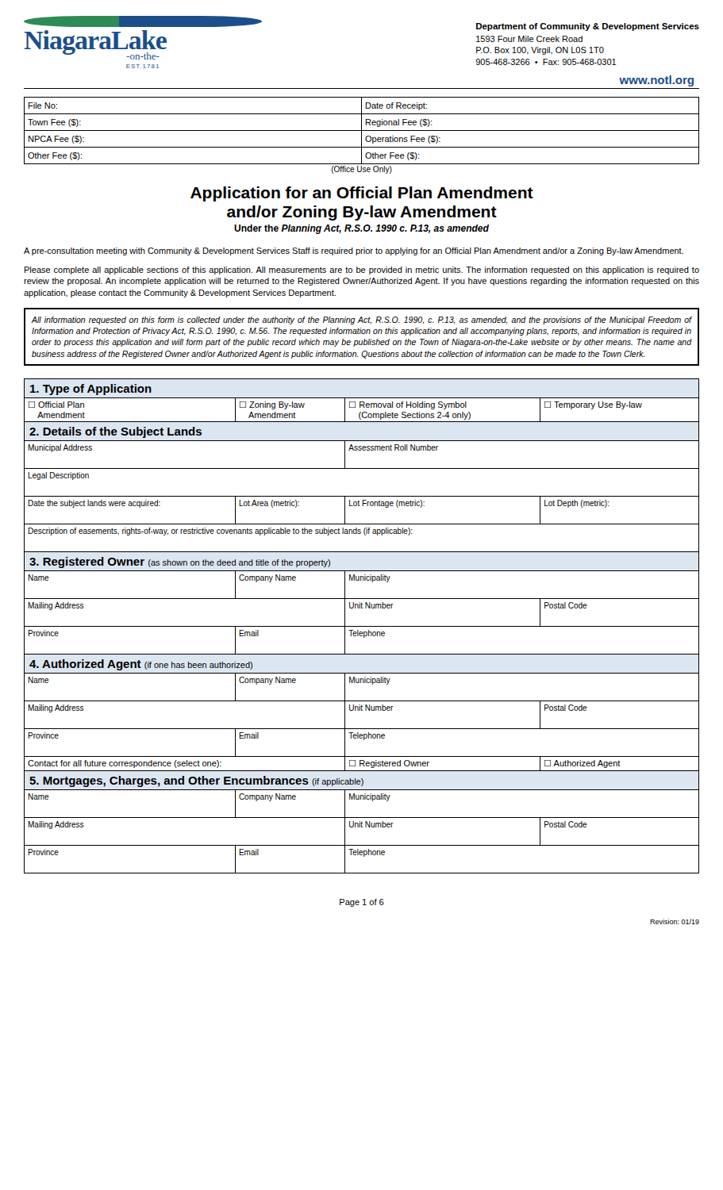Niagara Lake
-on-the-
EST.1781
Department of Community & Development Services
1593 Four Mile Creek Road
P.O. Box 100, Virgil, ON L0S 1T0
905-468-3266 • Fax: 905-468-0301
www.notl.org
| File No: | Date of Receipt: |
| Town Fee ($): | Regional Fee ($): |
| NPCA Fee ($): | Operations Fee ($): |
| Other Fee ($): | Other Fee ($): |
(Office Use Only)
Application for an Official Plan Amendment
and/or Zoning By-law Amendment
Under the Planning Act, R.S.O. 1990 c. P.13, as amended
A pre-consultation meeting with Community & Development Services Staff is required prior to applying for an Official Plan Amendment and/or a Zoning By-law Amendment.
Please complete all applicable sections of this application. All measurements are to be provided in metric units. The information requested on this application is required to review the proposal. An incomplete application will be returned to the Registered Owner/Authorized Agent. If you have questions regarding the information requested on this application, please contact the Community & Development Services Department.
All information requested on this form is collected under the authority of the Planning Act, R.S.O. 1990, c. P.13, as amended, and the provisions of the Municipal Freedom of Information and Protection of Privacy Act, R.S.O. 1990, c. M.56. The requested information on this application and all accompanying plans, reports, and information is required in order to process this application and will form part of the public record which may be published on the Town of Niagara-on-the-Lake website or by other means. The name and business address of the Registered Owner and/or Authorized Agent is public information. Questions about the collection of information can be made to the Town Clerk.
| 1. Type of Application |
| ☐ Official Plan Amendment | ☐ Zoning By-law Amendment | ☐ Removal of Holding Symbol (Complete Sections 2-4 only) | ☐ Temporary Use By-law |
| 2. Details of the Subject Lands |
| Municipal Address | Assessment Roll Number |
| Legal Description |
| Date the subject lands were acquired: | Lot Area (metric): | Lot Frontage (metric): | Lot Depth (metric): |
| Description of easements, rights-of-way, or restrictive covenants applicable to the subject lands (if applicable): |
| 3. Registered Owner (as shown on the deed and title of the property) |
| Name | Company Name | Municipality |
| Mailing Address | Unit Number | Postal Code |
| Province | Email | Telephone |
| 4. Authorized Agent (if one has been authorized) |
| Name | Company Name | Municipality |
| Mailing Address | Unit Number | Postal Code |
| Province | Email | Telephone |
| Contact for all future correspondence (select one): | ☐ Registered Owner | ☐ Authorized Agent |
| 5. Mortgages, Charges, and Other Encumbrances (if applicable) |
| Name | Company Name | Municipality |
| Mailing Address | Unit Number | Postal Code |
| Province | Email | Telephone |
Page 1 of 6
Revision: 01/19